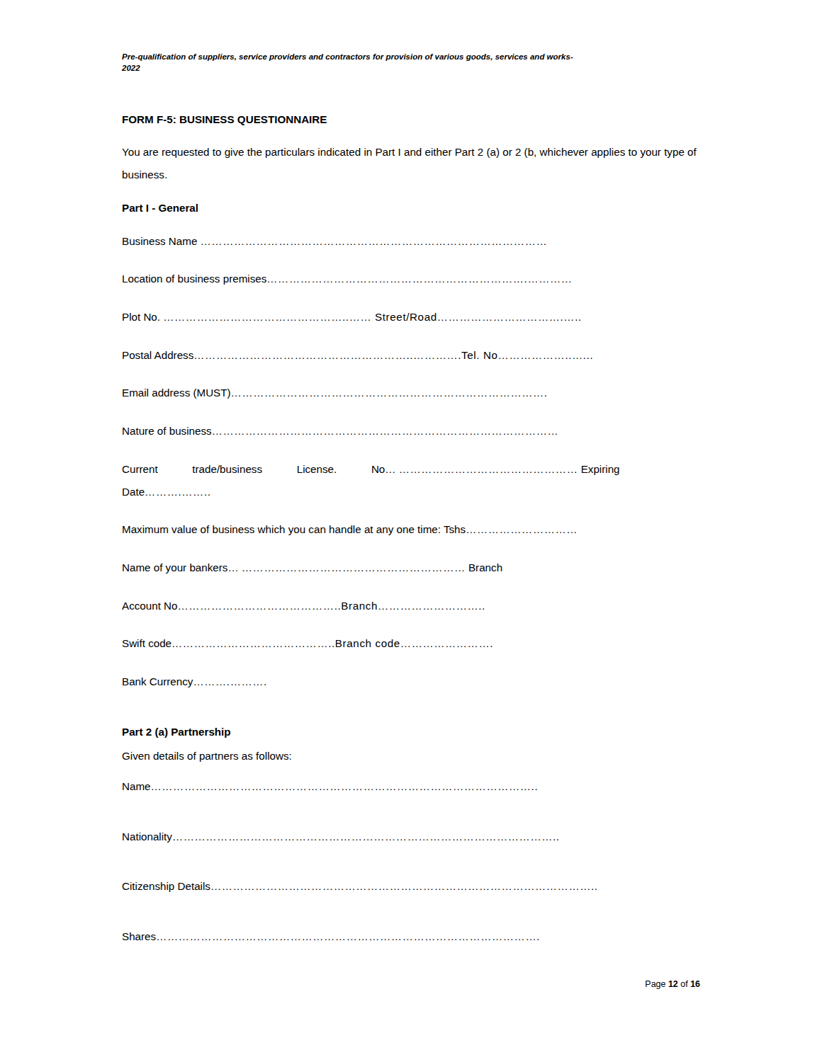Pre-qualification of suppliers, service providers and contractors for provision of various goods, services and works-
2022
FORM F-5: BUSINESS QUESTIONNAIRE
You are requested to give the particulars indicated in Part I and either Part 2 (a) or 2 (b, whichever applies to your type of business.
Part I - General
Business Name …………………………………………………………………………………
Location of business premises…………………………………………………………….…………
Plot No. …………………………………………..…… Street/Road…………………………….…..
Postal Address…………………………………………………..………….Tel. No………………..…...
Email address (MUST)………………………………………………………………………….
Nature of business…………………………………………………………………………………
Current trade/business License. No… ………………………………………… Expiring
Date……….……..
Maximum value of business which you can handle at any one time: Tshs…………………………
Name of your bankers… …………………………………………………… Branch
Account No……………………………………..Branch………………………..
Swift code……………………………………..Branch code…………………….
Bank Currency……….……….
Part 2 (a) Partnership
Given details of partners as follows:
Name…………………………………………………………………………………………..
Nationality…………………………………………………………………………………………..
Citizenship Details…………………………………………………………………………………………..
Shares………………………………………………………………………………………….
Page 12 of 16